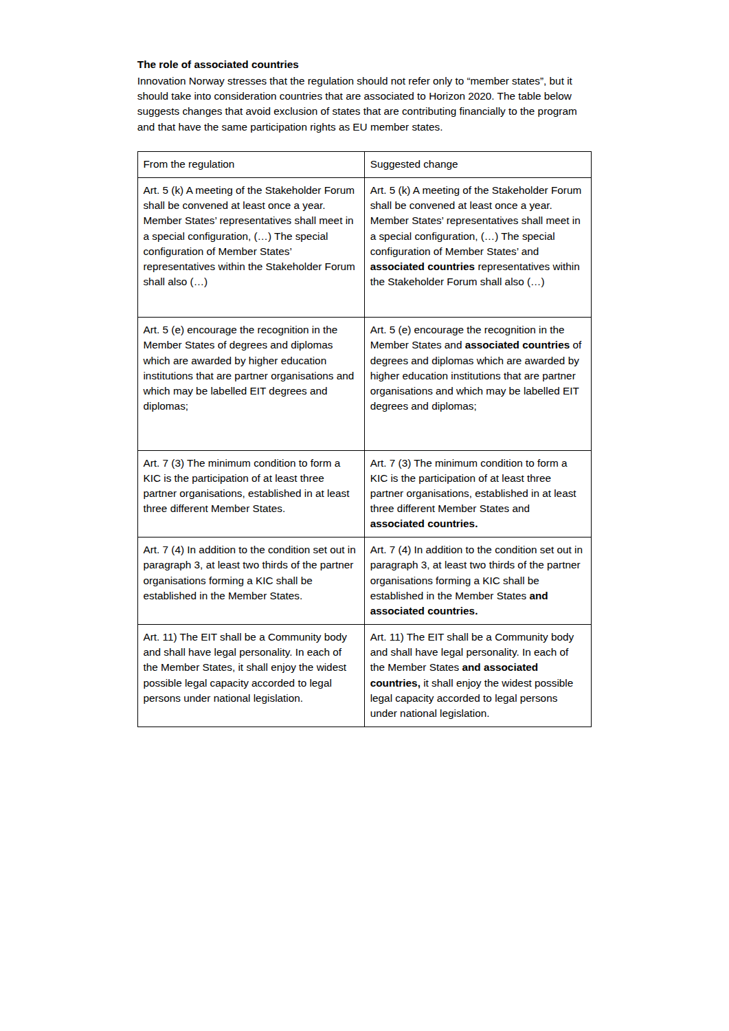The role of associated countries
Innovation Norway stresses that the regulation should not refer only to “member states”, but it should take into consideration countries that are associated to Horizon 2020. The table below suggests changes that avoid exclusion of states that are contributing financially to the program and that have the same participation rights as EU member states.
| From the regulation | Suggested change |
| Art. 5 (k) A meeting of the Stakeholder Forum shall be convened at least once a year. Member States’ representatives shall meet in a special configuration, (…) The special configuration of Member States’ representatives within the Stakeholder Forum shall also (…) | Art. 5 (k) A meeting of the Stakeholder Forum shall be convened at least once a year. Member States’ representatives shall meet in a special configuration, (…) The special configuration of Member States’ and associated countries representatives within the Stakeholder Forum shall also (…) |
| Art. 5 (e) encourage the recognition in the Member States of degrees and diplomas which are awarded by higher education institutions that are partner organisations and which may be labelled EIT degrees and diplomas; | Art. 5 (e) encourage the recognition in the Member States and associated countries of degrees and diplomas which are awarded by higher education institutions that are partner organisations and which may be labelled EIT degrees and diplomas; |
| Art. 7 (3) The minimum condition to form a KIC is the participation of at least three partner organisations, established in at least three different Member States. | Art. 7 (3) The minimum condition to form a KIC is the participation of at least three partner organisations, established in at least three different Member States and associated countries. |
| Art. 7 (4) In addition to the condition set out in paragraph 3, at least two thirds of the partner organisations forming a KIC shall be established in the Member States. | Art. 7 (4) In addition to the condition set out in paragraph 3, at least two thirds of the partner organisations forming a KIC shall be established in the Member States and associated countries. |
| Art. 11) The EIT shall be a Community body and shall have legal personality. In each of the Member States, it shall enjoy the widest possible legal capacity accorded to legal persons under national legislation. | Art. 11) The EIT shall be a Community body and shall have legal personality. In each of the Member States and associated countries, it shall enjoy the widest possible legal capacity accorded to legal persons under national legislation. |